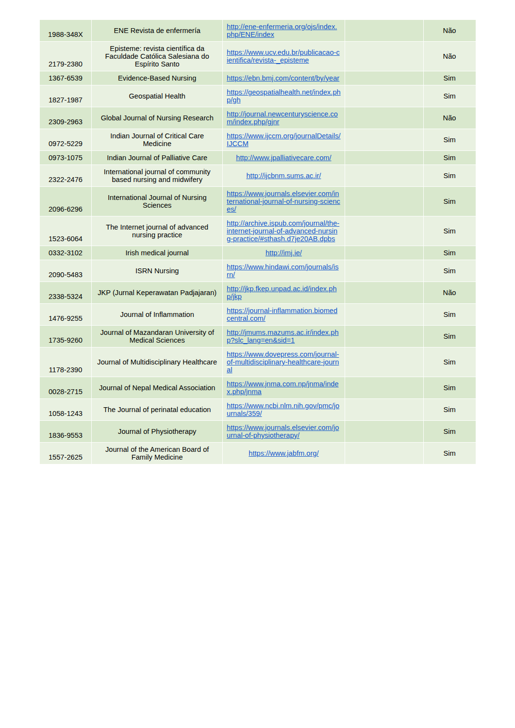| 1988-348X | ENE Revista de enfermería | http://ene-enfermeria.org/ojs/index.php/ENE/index | | Não |
| 2179-2380 | Episteme: revista científica da Faculdade Católica Salesiana do Espírito Santo | https://www.ucv.edu.br/publicacao-cientifica/revista-_episteme | | Não |
| 1367-6539 | Evidence-Based Nursing | https://ebn.bmj.com/content/by/year | | Sim |
| 1827-1987 | Geospatial Health | https://geospatialhealth.net/index.php/gh | | Sim |
| 2309-2963 | Global Journal of Nursing Research | http://journal.newcenturyscience.com/index.php/gjnr | | Não |
| 0972-5229 | Indian Journal of Critical Care Medicine | https://www.ijccm.org/journalDetails/IJCCM | | Sim |
| 0973-1075 | Indian Journal of Palliative Care | http://www.jpalliativecare.com/ | | Sim |
| 2322-2476 | International journal of community based nursing and midwifery | http://ijcbnm.sums.ac.ir/ | | Sim |
| 2096-6296 | International Journal of Nursing Sciences | https://www.journals.elsevier.com/international-journal-of-nursing-sciences/ | | Sim |
| 1523-6064 | The Internet journal of advanced nursing practice | http://archive.ispub.com/journal/the-internet-journal-of-advanced-nursing-practice/#sthash.d7je20AB.dpbs | | Sim |
| 0332-3102 | Irish medical journal | http://imj.ie/ | | Sim |
| 2090-5483 | ISRN Nursing | https://www.hindawi.com/journals/isrn/ | | Sim |
| 2338-5324 | JKP (Jurnal Keperawatan Padjajaran) | http://jkp.fkep.unpad.ac.id/index.php/jkp | | Não |
| 1476-9255 | Journal of Inflammation | https://journal-inflammation.biomedcentral.com/ | | Sim |
| 1735-9260 | Journal of Mazandaran University of Medical Sciences | http://jmums.mazums.ac.ir/index.php?slc_lang=en&sid=1 | | Sim |
| 1178-2390 | Journal of Multidisciplinary Healthcare | https://www.dovepress.com/journal-of-multidisciplinary-healthcare-journal | | Sim |
| 0028-2715 | Journal of Nepal Medical Association | https://www.jnma.com.np/jnma/index.php/jnma | | Sim |
| 1058-1243 | The Journal of perinatal education | https://www.ncbi.nlm.nih.gov/pmc/journals/359/ | | Sim |
| 1836-9553 | Journal of Physiotherapy | https://www.journals.elsevier.com/journal-of-physiotherapy/ | | Sim |
| 1557-2625 | Journal of the American Board of Family Medicine | https://www.jabfm.org/ | | Sim |